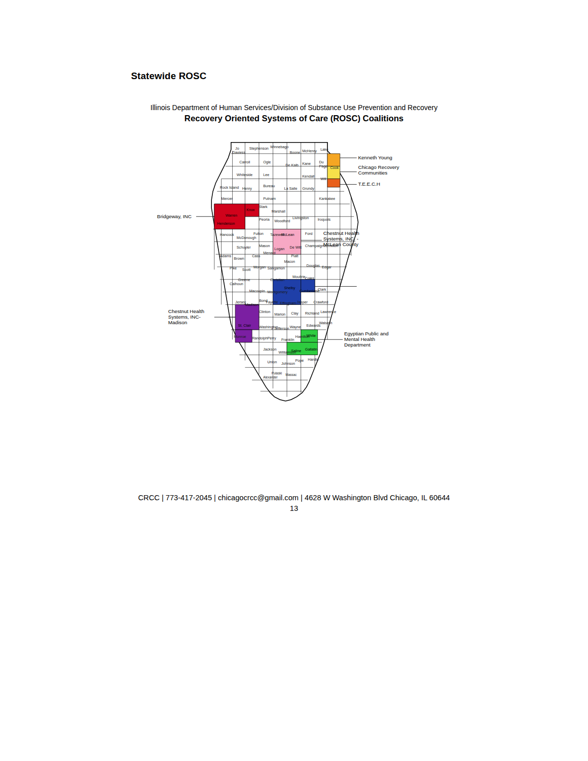Statewide ROSC
Illinois Department of Human Services/Division of Substance Use Prevention and Recovery Recovery Oriented Systems of Care (ROSC) Coalitions
Jo Daviess Stephenson Winnebago Boone McHenry Lake Carroll Ogle De Kalb Kane Du Page Cook Whiteside Lee Kendall Will Rock Island Henry Bureau La Salle Grundy Mercer Putnam Kankakee Stark Marshall Knox Warren Henderson Peoria Woodford Livingston Iroquois Hancock McDonough Fulton Tazewell McLean Ford Schuyler Mason Logan De Witt Champaign Vermilion Adams Brown Cass Menard Piatt Macon Pike Scott Morgan Sangamon Douglas Edgar Greene Calhoun Christian Moultrie Coles Macoupin Montgomery Shelby Cumberland Clark Jersey Madison Fayette Effingham Jasper Crawford Bond Clinton Marion Clay Richland Lawrence St. Clair Washington Jefferson Wayne Edwards Wabash Monroe Randolph Perry Franklin Hamilton White Jackson Williamson Saline Gallatin Union Johnson Pope Hardin Pulaski Alexander Massac Kenneth Young Chicago Recovery Communities T.E.E.C.H Bridgeway, INC Chestnut Health Systems, INC. - McLean County Chestnut Health Systems, INC- Madison Egyptian Public and Mental Health Department
CRCC | 773-417-2045 | chicagocrcc@gmail.com | 4628 W Washington Blvd Chicago, IL 60644 13